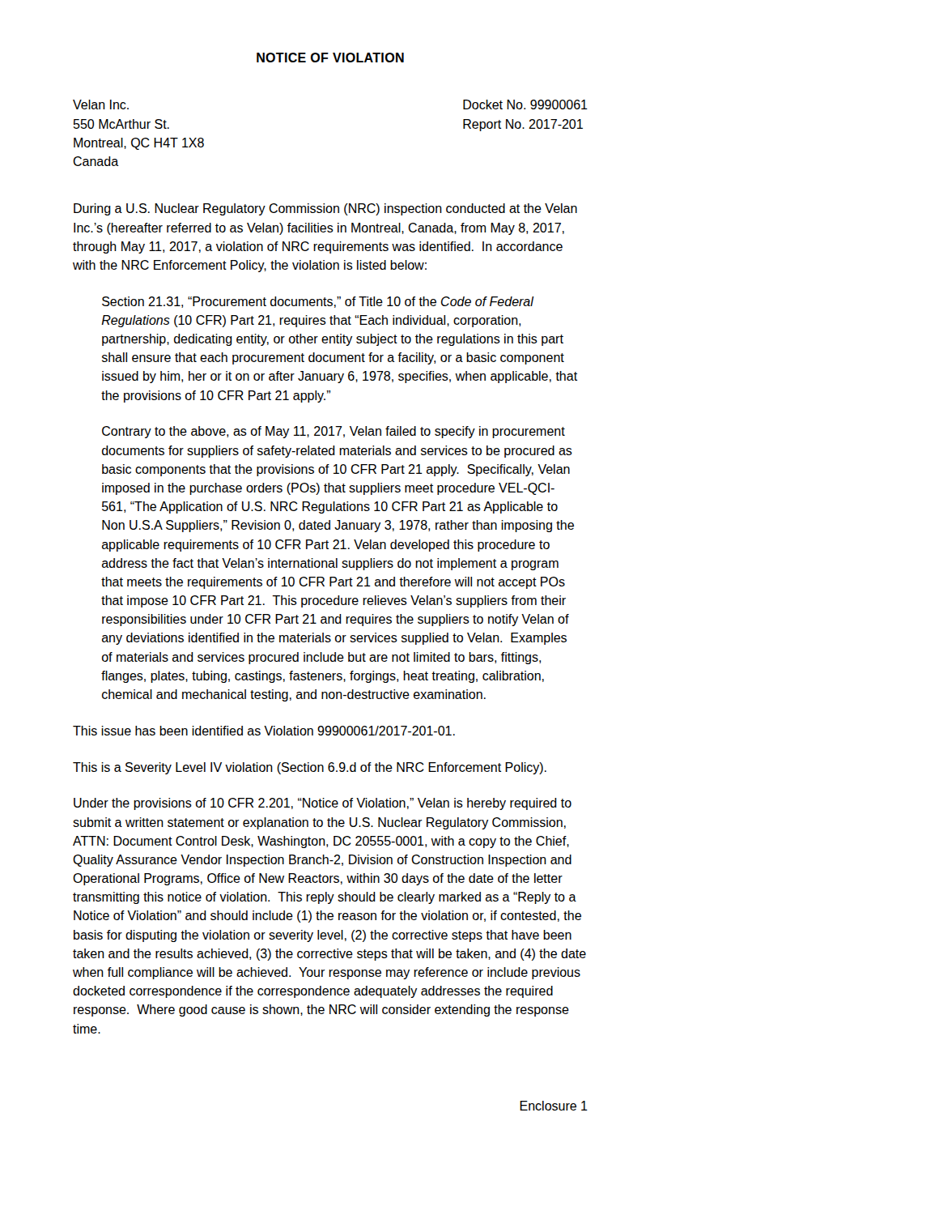NOTICE OF VIOLATION
Velan Inc. 550 McArthur St. Montreal, QC H4T 1X8 Canada
Docket No. 99900061 Report No. 2017-201
During a U.S. Nuclear Regulatory Commission (NRC) inspection conducted at the Velan Inc.’s (hereafter referred to as Velan) facilities in Montreal, Canada, from May 8, 2017, through May 11, 2017, a violation of NRC requirements was identified. In accordance with the NRC Enforcement Policy, the violation is listed below:
Section 21.31, “Procurement documents,” of Title 10 of the Code of Federal Regulations (10 CFR) Part 21, requires that “Each individual, corporation, partnership, dedicating entity, or other entity subject to the regulations in this part shall ensure that each procurement document for a facility, or a basic component issued by him, her or it on or after January 6, 1978, specifies, when applicable, that the provisions of 10 CFR Part 21 apply.”
Contrary to the above, as of May 11, 2017, Velan failed to specify in procurement documents for suppliers of safety-related materials and services to be procured as basic components that the provisions of 10 CFR Part 21 apply. Specifically, Velan imposed in the purchase orders (POs) that suppliers meet procedure VEL-QCI-561, “The Application of U.S. NRC Regulations 10 CFR Part 21 as Applicable to Non U.S.A Suppliers,” Revision 0, dated January 3, 1978, rather than imposing the applicable requirements of 10 CFR Part 21. Velan developed this procedure to address the fact that Velan’s international suppliers do not implement a program that meets the requirements of 10 CFR Part 21 and therefore will not accept POs that impose 10 CFR Part 21. This procedure relieves Velan’s suppliers from their responsibilities under 10 CFR Part 21 and requires the suppliers to notify Velan of any deviations identified in the materials or services supplied to Velan. Examples of materials and services procured include but are not limited to bars, fittings, flanges, plates, tubing, castings, fasteners, forgings, heat treating, calibration, chemical and mechanical testing, and non-destructive examination.
This issue has been identified as Violation 99900061/2017-201-01.
This is a Severity Level IV violation (Section 6.9.d of the NRC Enforcement Policy).
Under the provisions of 10 CFR 2.201, “Notice of Violation,” Velan is hereby required to submit a written statement or explanation to the U.S. Nuclear Regulatory Commission, ATTN: Document Control Desk, Washington, DC 20555-0001, with a copy to the Chief, Quality Assurance Vendor Inspection Branch-2, Division of Construction Inspection and Operational Programs, Office of New Reactors, within 30 days of the date of the letter transmitting this notice of violation. This reply should be clearly marked as a “Reply to a Notice of Violation” and should include (1) the reason for the violation or, if contested, the basis for disputing the violation or severity level, (2) the corrective steps that have been taken and the results achieved, (3) the corrective steps that will be taken, and (4) the date when full compliance will be achieved. Your response may reference or include previous docketed correspondence if the correspondence adequately addresses the required response. Where good cause is shown, the NRC will consider extending the response time.
Enclosure 1